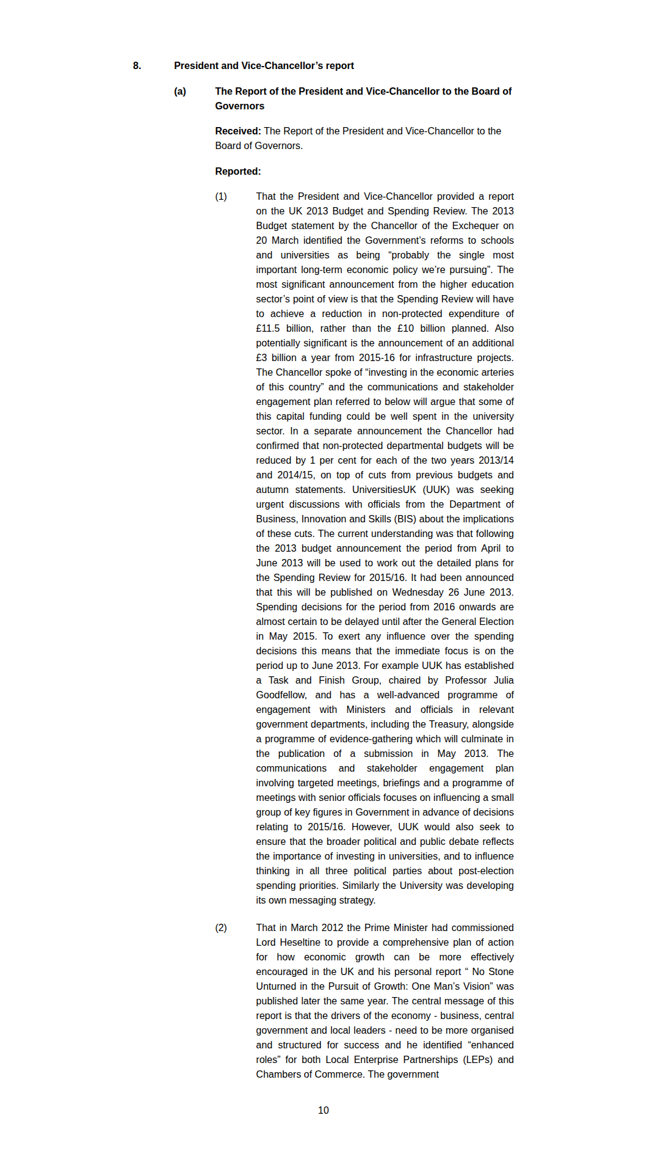8.
President and Vice-Chancellor’s report
(a)
The Report of the President and Vice-Chancellor to the Board of Governors
Received: The Report of the President and Vice-Chancellor to the Board of Governors.
Reported:
(1)
That the President and Vice-Chancellor provided a report on the UK 2013 Budget and Spending Review. The 2013 Budget statement by the Chancellor of the Exchequer on 20 March identified the Government’s reforms to schools and universities as being “probably the single most important long-term economic policy we’re pursuing”. The most significant announcement from the higher education sector’s point of view is that the Spending Review will have to achieve a reduction in non-protected expenditure of £11.5 billion, rather than the £10 billion planned. Also potentially significant is the announcement of an additional £3 billion a year from 2015-16 for infrastructure projects. The Chancellor spoke of “investing in the economic arteries of this country” and the communications and stakeholder engagement plan referred to below will argue that some of this capital funding could be well spent in the university sector. In a separate announcement the Chancellor had confirmed that non-protected departmental budgets will be reduced by 1 per cent for each of the two years 2013/14 and 2014/15, on top of cuts from previous budgets and autumn statements. UniversitiesUK (UUK) was seeking urgent discussions with officials from the Department of Business, Innovation and Skills (BIS) about the implications of these cuts. The current understanding was that following the 2013 budget announcement the period from April to June 2013 will be used to work out the detailed plans for the Spending Review for 2015/16. It had been announced that this will be published on Wednesday 26 June 2013. Spending decisions for the period from 2016 onwards are almost certain to be delayed until after the General Election in May 2015. To exert any influence over the spending decisions this means that the immediate focus is on the period up to June 2013. For example UUK has established a Task and Finish Group, chaired by Professor Julia Goodfellow, and has a well-advanced programme of engagement with Ministers and officials in relevant government departments, including the Treasury, alongside a programme of evidence-gathering which will culminate in the publication of a submission in May 2013. The communications and stakeholder engagement plan involving targeted meetings, briefings and a programme of meetings with senior officials focuses on influencing a small group of key figures in Government in advance of decisions relating to 2015/16. However, UUK would also seek to ensure that the broader political and public debate reflects the importance of investing in universities, and to influence thinking in all three political parties about post-election spending priorities. Similarly the University was developing its own messaging strategy.
(2)
That in March 2012 the Prime Minister had commissioned Lord Heseltine to provide a comprehensive plan of action for how economic growth can be more effectively encouraged in the UK and his personal report “ No Stone Unturned in the Pursuit of Growth: One Man’s Vision” was published later the same year. The central message of this report is that the drivers of the economy - business, central government and local leaders - need to be more organised and structured for success and he identified “enhanced roles” for both Local Enterprise Partnerships (LEPs) and Chambers of Commerce. The government
10